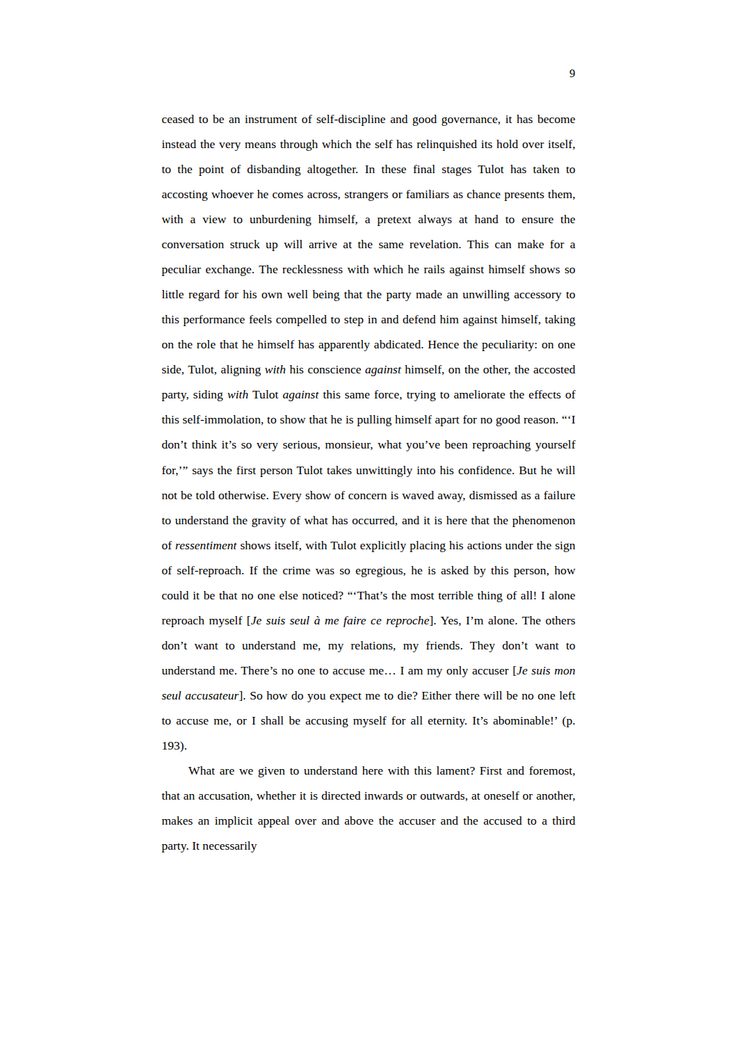9
ceased to be an instrument of self-discipline and good governance, it has become instead the very means through which the self has relinquished its hold over itself, to the point of disbanding altogether. In these final stages Tulot has taken to accosting whoever he comes across, strangers or familiars as chance presents them, with a view to unburdening himself, a pretext always at hand to ensure the conversation struck up will arrive at the same revelation. This can make for a peculiar exchange. The recklessness with which he rails against himself shows so little regard for his own well being that the party made an unwilling accessory to this performance feels compelled to step in and defend him against himself, taking on the role that he himself has apparently abdicated. Hence the peculiarity: on one side, Tulot, aligning with his conscience against himself, on the other, the accosted party, siding with Tulot against this same force, trying to ameliorate the effects of this self-immolation, to show that he is pulling himself apart for no good reason. “‘I don’t think it’s so very serious, monsieur, what you’ve been reproaching yourself for,’” says the first person Tulot takes unwittingly into his confidence. But he will not be told otherwise. Every show of concern is waved away, dismissed as a failure to understand the gravity of what has occurred, and it is here that the phenomenon of ressentiment shows itself, with Tulot explicitly placing his actions under the sign of self-reproach. If the crime was so egregious, he is asked by this person, how could it be that no one else noticed? “‘That’s the most terrible thing of all! I alone reproach myself [Je suis seul à me faire ce reproche]. Yes, I’m alone. The others don’t want to understand me, my relations, my friends. They don’t want to understand me. There’s no one to accuse me… I am my only accuser [Je suis mon seul accusateur]. So how do you expect me to die? Either there will be no one left to accuse me, or I shall be accusing myself for all eternity. It’s abominable!’ (p. 193).
What are we given to understand here with this lament? First and foremost, that an accusation, whether it is directed inwards or outwards, at oneself or another, makes an implicit appeal over and above the accuser and the accused to a third party. It necessarily